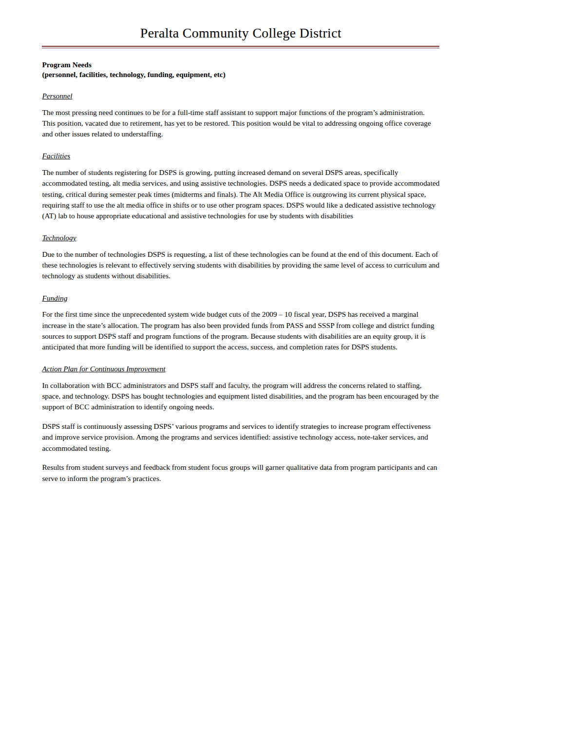Peralta Community College District
Program Needs
(personnel, facilities, technology, funding, equipment, etc)
Personnel
The most pressing need continues to be for a full-time staff assistant to support major functions of the program’s administration. This position, vacated due to retirement, has yet to be restored. This position would be vital to addressing ongoing office coverage and other issues related to understaffing.
Facilities
The number of students registering for DSPS is growing, putting increased demand on several DSPS areas, specifically accommodated testing, alt media services, and using assistive technologies. DSPS needs a dedicated space to provide accommodated testing, critical during semester peak times (midterms and finals). The Alt Media Office is outgrowing its current physical space, requiring staff to use the alt media office in shifts or to use other program spaces. DSPS would like a dedicated assistive technology (AT) lab to house appropriate educational and assistive technologies for use by students with disabilities
Technology
Due to the number of technologies DSPS is requesting, a list of these technologies can be found at the end of this document. Each of these technologies is relevant to effectively serving students with disabilities by providing the same level of access to curriculum and technology as students without disabilities.
Funding
For the first time since the unprecedented system wide budget cuts of the 2009 – 10 fiscal year, DSPS has received a marginal increase in the state’s allocation. The program has also been provided funds from PASS and SSSP from college and district funding sources to support DSPS staff and program functions of the program. Because students with disabilities are an equity group, it is anticipated that more funding will be identified to support the access, success, and completion rates for DSPS students.
Action Plan for Continuous Improvement
In collaboration with BCC administrators and DSPS staff and faculty, the program will address the concerns related to staffing, space, and technology. DSPS has bought technologies and equipment listed disabilities, and the program has been encouraged by the support of BCC administration to identify ongoing needs.
DSPS staff is continuously assessing DSPS’ various programs and services to identify strategies to increase program effectiveness and improve service provision. Among the programs and services identified: assistive technology access, note-taker services, and accommodated testing.
Results from student surveys and feedback from student focus groups will garner qualitative data from program participants and can serve to inform the program’s practices.